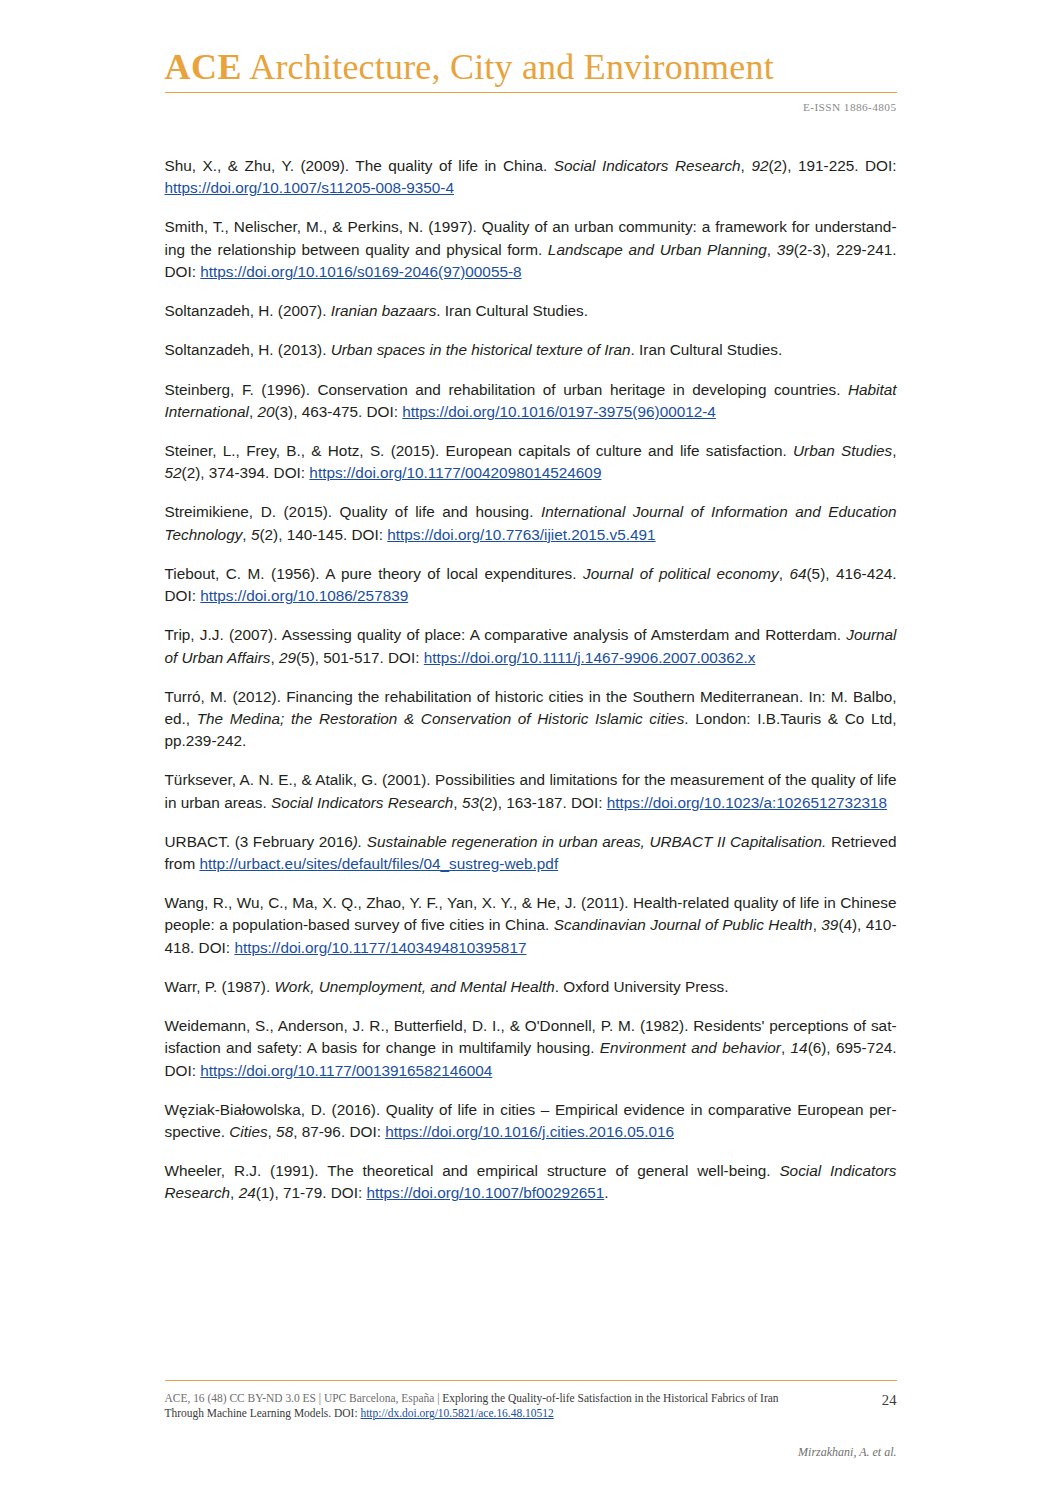ACE Architecture, City and Environment
E-ISSN 1886-4805
Shu, X., & Zhu, Y. (2009). The quality of life in China. Social Indicators Research, 92(2), 191-225. DOI: https://doi.org/10.1007/s11205-008-9350-4
Smith, T., Nelischer, M., & Perkins, N. (1997). Quality of an urban community: a framework for understanding the relationship between quality and physical form. Landscape and Urban Planning, 39(2-3), 229-241. DOI: https://doi.org/10.1016/s0169-2046(97)00055-8
Soltanzadeh, H. (2007). Iranian bazaars. Iran Cultural Studies.
Soltanzadeh, H. (2013). Urban spaces in the historical texture of Iran. Iran Cultural Studies.
Steinberg, F. (1996). Conservation and rehabilitation of urban heritage in developing countries. Habitat International, 20(3), 463-475. DOI: https://doi.org/10.1016/0197-3975(96)00012-4
Steiner, L., Frey, B., & Hotz, S. (2015). European capitals of culture and life satisfaction. Urban Studies, 52(2), 374-394. DOI: https://doi.org/10.1177/0042098014524609
Streimikiene, D. (2015). Quality of life and housing. International Journal of Information and Education Technology, 5(2), 140-145. DOI: https://doi.org/10.7763/ijiet.2015.v5.491
Tiebout, C. M. (1956). A pure theory of local expenditures. Journal of political economy, 64(5), 416-424. DOI: https://doi.org/10.1086/257839
Trip, J.J. (2007). Assessing quality of place: A comparative analysis of Amsterdam and Rotterdam. Journal of Urban Affairs, 29(5), 501-517. DOI: https://doi.org/10.1111/j.1467-9906.2007.00362.x
Turró, M. (2012). Financing the rehabilitation of historic cities in the Southern Mediterranean. In: M. Balbo, ed., The Medina; the Restoration & Conservation of Historic Islamic cities. London: I.B.Tauris & Co Ltd, pp.239-242.
Türksever, A. N. E., & Atalik, G. (2001). Possibilities and limitations for the measurement of the quality of life in urban areas. Social Indicators Research, 53(2), 163-187. DOI: https://doi.org/10.1023/a:1026512732318
URBACT. (3 February 2016). Sustainable regeneration in urban areas, URBACT II Capitalisation. Retrieved from http://urbact.eu/sites/default/files/04_sustreg-web.pdf
Wang, R., Wu, C., Ma, X. Q., Zhao, Y. F., Yan, X. Y., & He, J. (2011). Health-related quality of life in Chinese people: a population-based survey of five cities in China. Scandinavian Journal of Public Health, 39(4), 410-418. DOI: https://doi.org/10.1177/1403494810395817
Warr, P. (1987). Work, Unemployment, and Mental Health. Oxford University Press.
Weidemann, S., Anderson, J. R., Butterfield, D. I., & O'Donnell, P. M. (1982). Residents' perceptions of satisfaction and safety: A basis for change in multifamily housing. Environment and behavior, 14(6), 695-724. DOI: https://doi.org/10.1177/0013916582146004
Węziak-Białowolska, D. (2016). Quality of life in cities – Empirical evidence in comparative European perspective. Cities, 58, 87-96. DOI: https://doi.org/10.1016/j.cities.2016.05.016
Wheeler, R.J. (1991). The theoretical and empirical structure of general well-being. Social Indicators Research, 24(1), 71-79. DOI: https://doi.org/10.1007/bf00292651.
24
ACE, 16 (48) CC BY-ND 3.0 ES | UPC Barcelona, España | Exploring the Quality-of-life Satisfaction in the Historical Fabrics of Iran Through Machine Learning Models. DOI: http://dx.doi.org/10.5821/ace.16.48.10512
Mirzakhani, A. et al.